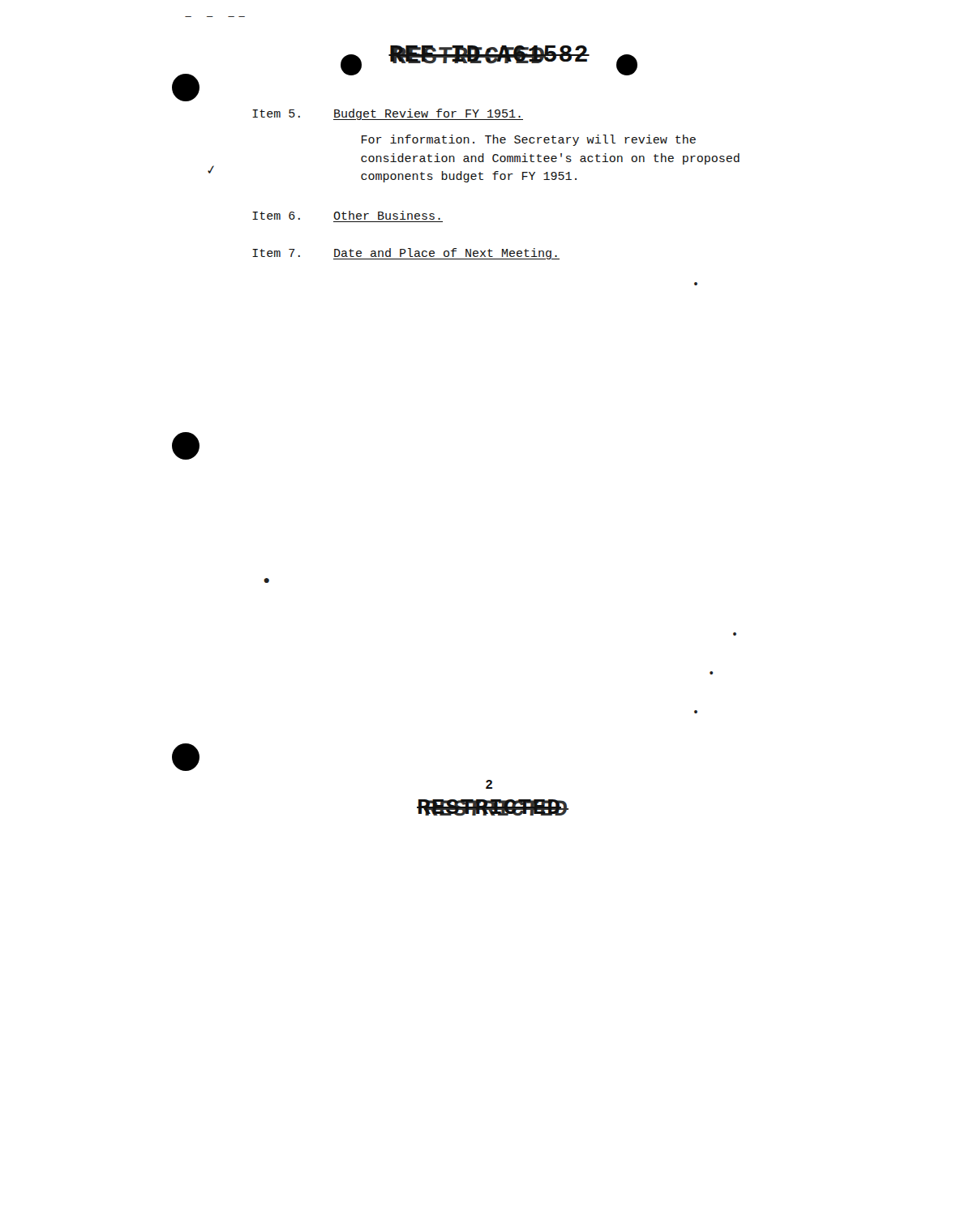— — ——
RESTRICTED REF ID:A61582
✓
Item 5. Budget Review for FY 1951.
For information. The Secretary will review the consideration and Committee's action on the proposed components budget for FY 1951.
Item 6. Other Business.
Item 7. Date and Place of Next Meeting.
● • • • •
2
RESTRICTED RESTRICTED